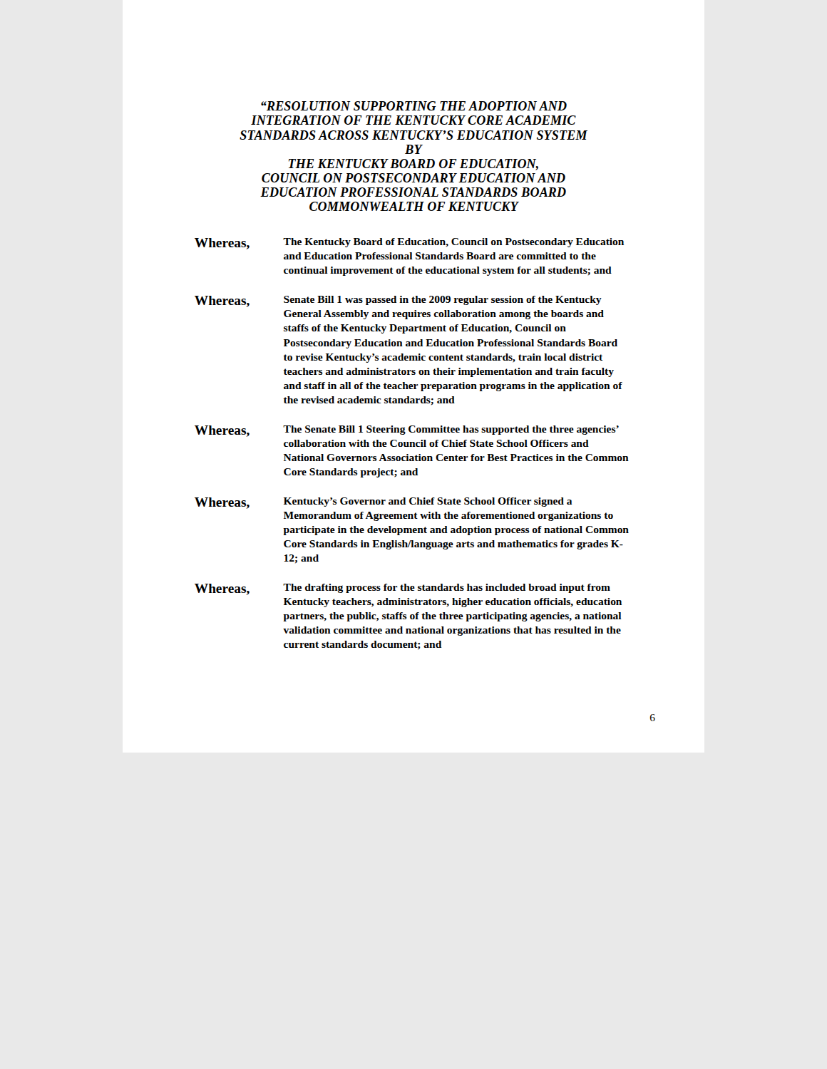“Resolution Supporting the Adoption and Integration of the Kentucky Core Academic Standards Across Kentucky’s Education System by The Kentucky Board of Education, Council on Postsecondary Education and Education Professional Standards Board Commonwealth of Kentucky
Whereas,
The Kentucky Board of Education, Council on Postsecondary Education and Education Professional Standards Board are committed to the continual improvement of the educational system for all students; and
Whereas,
Senate Bill 1 was passed in the 2009 regular session of the Kentucky General Assembly and requires collaboration among the boards and staffs of the Kentucky Department of Education, Council on Postsecondary Education and Education Professional Standards Board to revise Kentucky’s academic content standards, train local district teachers and administrators on their implementation and train faculty and staff in all of the teacher preparation programs in the application of the revised academic standards; and
Whereas,
The Senate Bill 1 Steering Committee has supported the three agencies’ collaboration with the Council of Chief State School Officers and National Governors Association Center for Best Practices in the Common Core Standards project; and
Whereas,
Kentucky’s Governor and Chief State School Officer signed a Memorandum of Agreement with the aforementioned organizations to participate in the development and adoption process of national Common Core Standards in English/language arts and mathematics for grades K-12; and
Whereas,
The drafting process for the standards has included broad input from Kentucky teachers, administrators, higher education officials, education partners, the public, staffs of the three participating agencies, a national validation committee and national organizations that has resulted in the current standards document; and
6